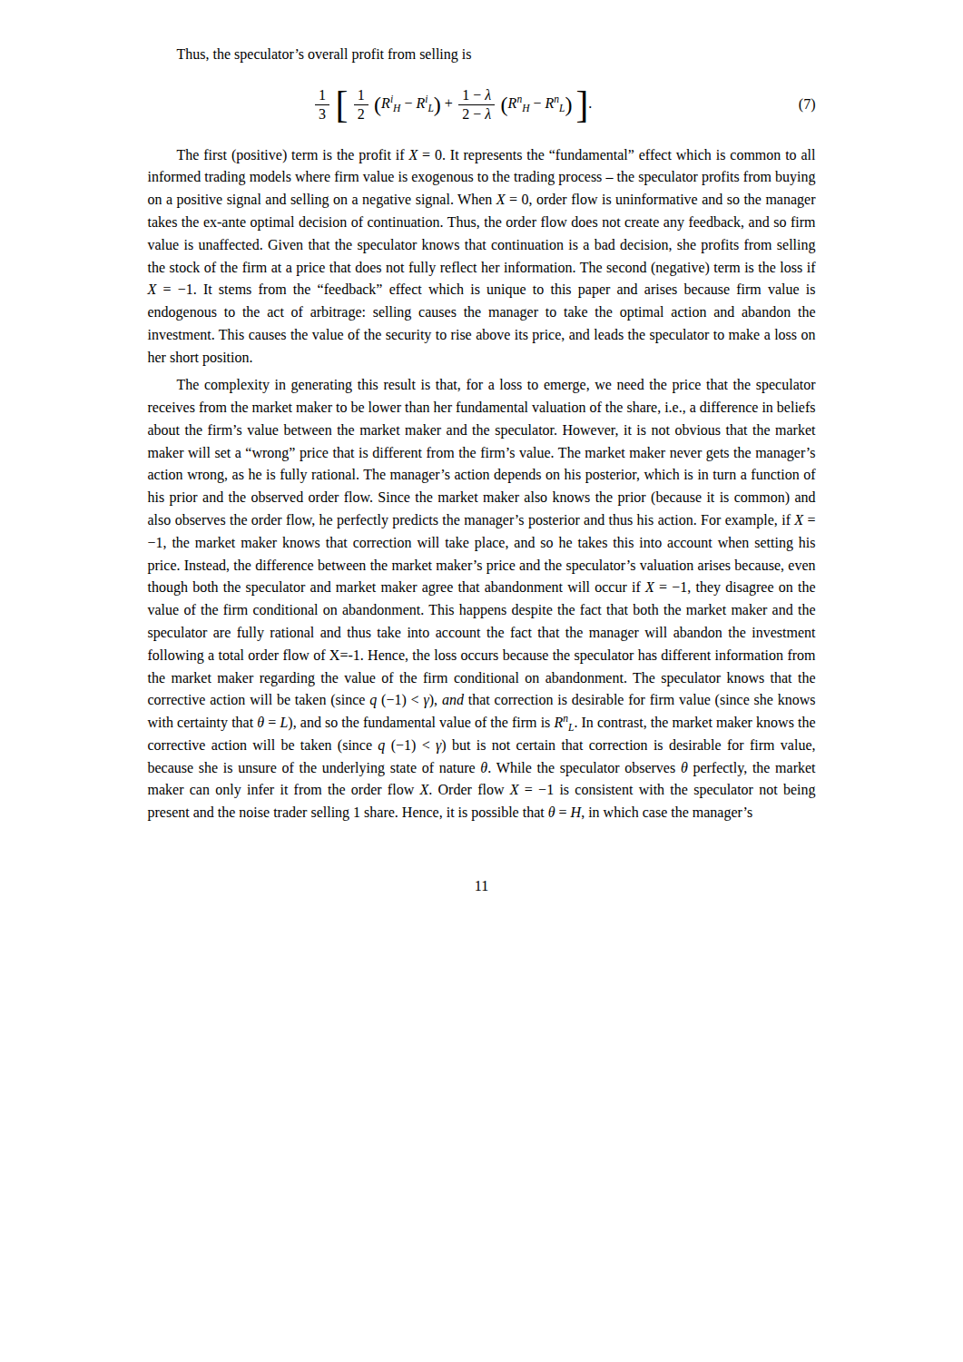Thus, the speculator’s overall profit from selling is
13 [ 12 (RiH − RiL) + 1 − λ 2 − λ (RnH − RnL) ]. (7)
The first (positive) term is the profit if X = 0. It represents the “fundamental” effect which is common to all informed trading models where firm value is exogenous to the trading process – the speculator profits from buying on a positive signal and selling on a negative signal. When X = 0, order flow is uninformative and so the manager takes the ex-ante optimal decision of continuation. Thus, the order flow does not create any feedback, and so firm value is unaffected. Given that the speculator knows that continuation is a bad decision, she profits from selling the stock of the firm at a price that does not fully reflect her information. The second (negative) term is the loss if X = −1. It stems from the “feedback” effect which is unique to this paper and arises because firm value is endogenous to the act of arbitrage: selling causes the manager to take the optimal action and abandon the investment. This causes the value of the security to rise above its price, and leads the speculator to make a loss on her short position.
The complexity in generating this result is that, for a loss to emerge, we need the price that the speculator receives from the market maker to be lower than her fundamental valuation of the share, i.e., a difference in beliefs about the firm’s value between the market maker and the speculator. However, it is not obvious that the market maker will set a “wrong” price that is different from the firm’s value. The market maker never gets the manager’s action wrong, as he is fully rational. The manager’s action depends on his posterior, which is in turn a function of his prior and the observed order flow. Since the market maker also knows the prior (because it is common) and also observes the order flow, he perfectly predicts the manager’s posterior and thus his action. For example, if X = −1, the market maker knows that correction will take place, and so he takes this into account when setting his price. Instead, the difference between the market maker’s price and the speculator’s valuation arises because, even though both the speculator and market maker agree that abandonment will occur if X = −1, they disagree on the value of the firm conditional on abandonment. This happens despite the fact that both the market maker and the speculator are fully rational and thus take into account the fact that the manager will abandon the investment following a total order flow of X=-1. Hence, the loss occurs because the speculator has different information from the market maker regarding the value of the firm conditional on abandonment. The speculator knows that the corrective action will be taken (since q (−1) < γ), and that correction is desirable for firm value (since she knows with certainty that θ = L), and so the fundamental value of the firm is RnL. In contrast, the market maker knows the corrective action will be taken (since q (−1) < γ) but is not certain that correction is desirable for firm value, because she is unsure of the underlying state of nature θ. While the speculator observes θ perfectly, the market maker can only infer it from the order flow X. Order flow X = −1 is consistent with the speculator not being present and the noise trader selling 1 share. Hence, it is possible that θ = H, in which case the manager’s
11